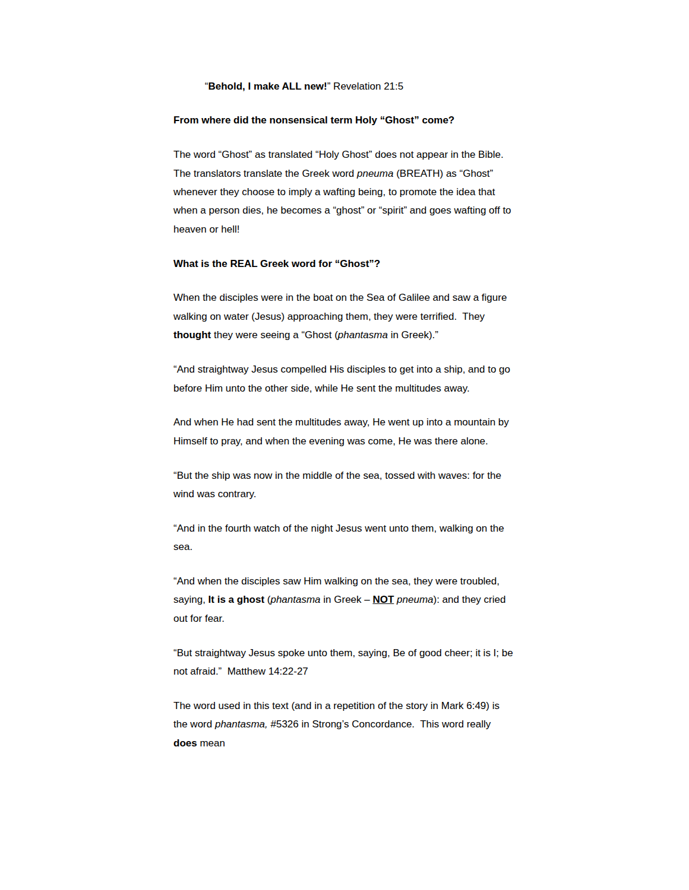“Behold, I make ALL new!” Revelation 21:5
From where did the nonsensical term Holy “Ghost” come?
The word “Ghost” as translated “Holy Ghost” does not appear in the Bible. The translators translate the Greek word pneuma (BREATH) as “Ghost” whenever they choose to imply a wafting being, to promote the idea that when a person dies, he becomes a “ghost” or “spirit” and goes wafting off to heaven or hell!
What is the REAL Greek word for “Ghost”?
When the disciples were in the boat on the Sea of Galilee and saw a figure walking on water (Jesus) approaching them, they were terrified. They thought they were seeing a “Ghost (phantasma in Greek).”
“And straightway Jesus compelled His disciples to get into a ship, and to go before Him unto the other side, while He sent the multitudes away.
And when He had sent the multitudes away, He went up into a mountain by Himself to pray, and when the evening was come, He was there alone.
“But the ship was now in the middle of the sea, tossed with waves: for the wind was contrary.
“And in the fourth watch of the night Jesus went unto them, walking on the sea.
“And when the disciples saw Him walking on the sea, they were troubled, saying, It is a ghost (phantasma in Greek – NOT pneuma): and they cried out for fear.
“But straightway Jesus spoke unto them, saying, Be of good cheer; it is I; be not afraid.” Matthew 14:22-27
The word used in this text (and in a repetition of the story in Mark 6:49) is the word phantasma, #5326 in Strong’s Concordance. This word really does mean